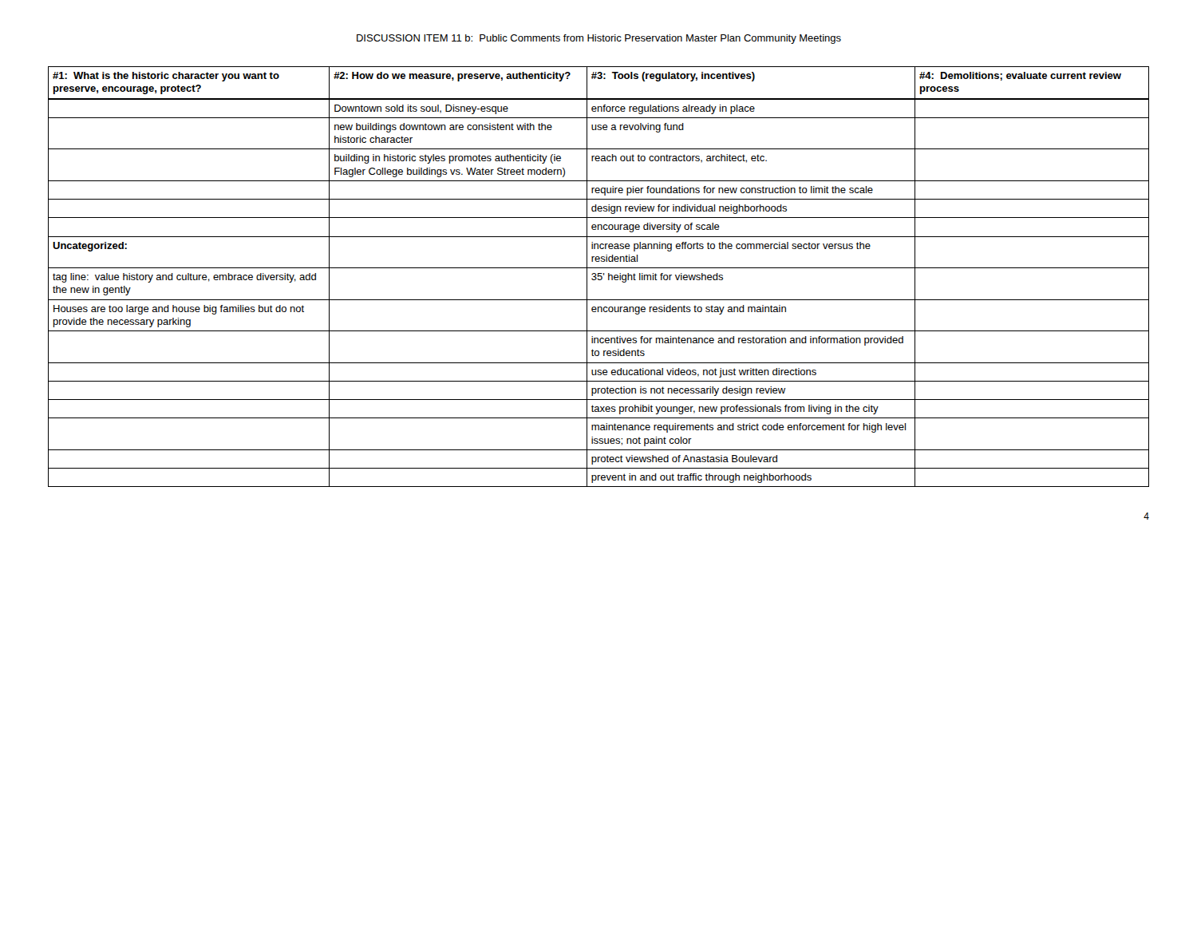DISCUSSION ITEM 11 b: Public Comments from Historic Preservation Master Plan Community Meetings
| #1: What is the historic character you want to preserve, encourage, protect? | #2: How do we measure, preserve, authenticity? | #3: Tools (regulatory, incentives) | #4: Demolitions; evaluate current review process |
| --- | --- | --- | --- |
| | Downtown sold its soul, Disney-esque | enforce regulations already in place | |
| | new buildings downtown are consistent with the historic character | use a revolving fund | |
| | building in historic styles promotes authenticity (ie Flagler College buildings vs. Water Street modern) | reach out to contractors, architect, etc. | |
| | | require pier foundations for new construction to limit the scale | |
| | | design review for individual neighborhoods | |
| | | encourage diversity of scale | |
| Uncategorized: | | increase planning efforts to the commercial sector versus the residential | |
| tag line: value history and culture, embrace diversity, add the new in gently | | 35' height limit for viewsheds | |
| Houses are too large and house big families but do not provide the necessary parking | | encourange residents to stay and maintain | |
| | | incentives for maintenance and restoration and information provided to residents | |
| | | use educational videos, not just written directions | |
| | | protection is not necessarily design review | |
| | | taxes prohibit younger, new professionals from living in the city | |
| | | maintenance requirements and strict code enforcement for high level issues; not paint color | |
| | | protect viewshed of Anastasia Boulevard | |
| | | prevent in and out traffic through neighborhoods | |
4